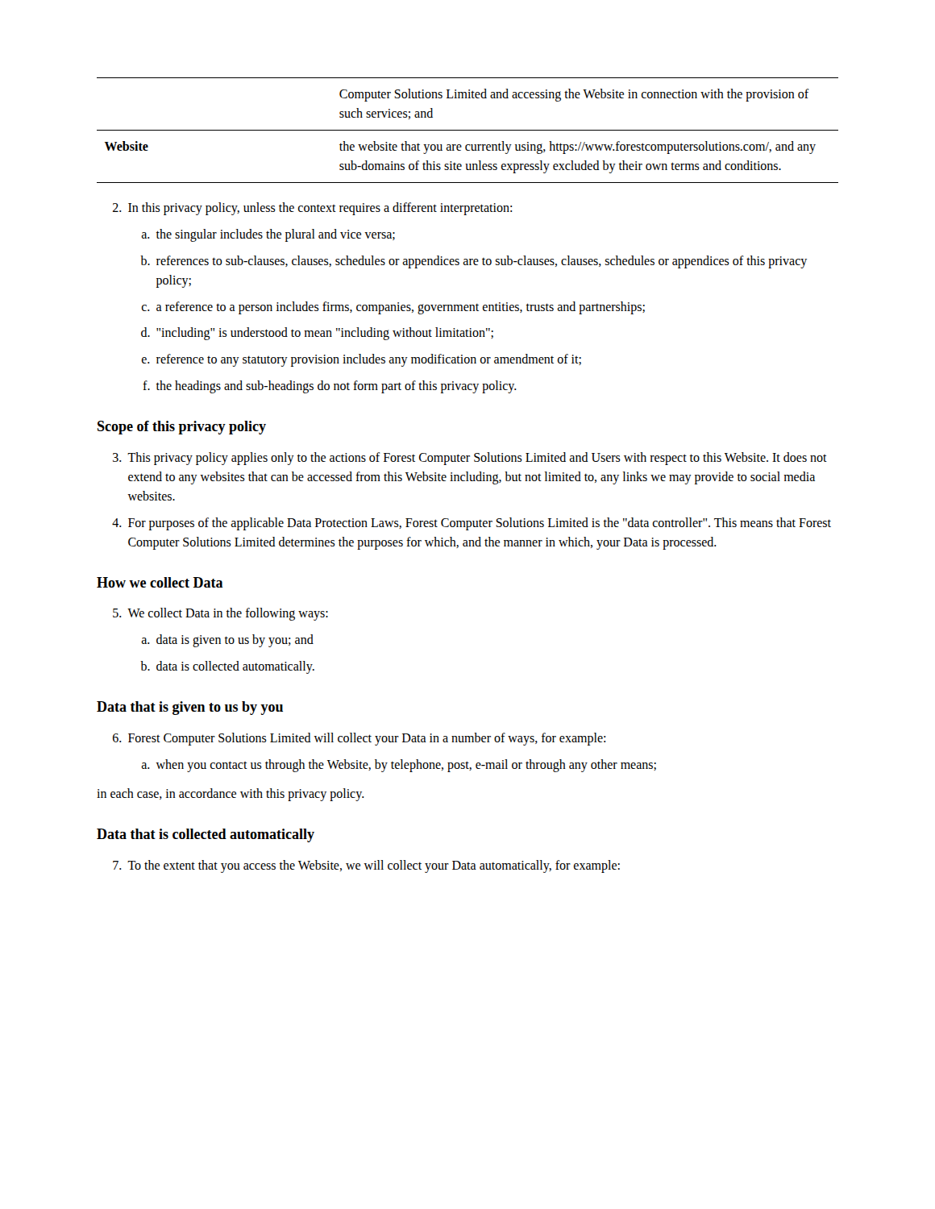| | Computer Solutions Limited and accessing the Website in connection with the provision of such services; and |
| Website | the website that you are currently using, https://www.forestcomputersolutions.com/, and any sub-domains of this site unless expressly excluded by their own terms and conditions. |
In this privacy policy, unless the context requires a different interpretation:
the singular includes the plural and vice versa;
references to sub-clauses, clauses, schedules or appendices are to sub-clauses, clauses, schedules or appendices of this privacy policy;
a reference to a person includes firms, companies, government entities, trusts and partnerships;
"including" is understood to mean "including without limitation";
reference to any statutory provision includes any modification or amendment of it;
the headings and sub-headings do not form part of this privacy policy.
Scope of this privacy policy
This privacy policy applies only to the actions of Forest Computer Solutions Limited and Users with respect to this Website. It does not extend to any websites that can be accessed from this Website including, but not limited to, any links we may provide to social media websites.
For purposes of the applicable Data Protection Laws, Forest Computer Solutions Limited is the "data controller". This means that Forest Computer Solutions Limited determines the purposes for which, and the manner in which, your Data is processed.
How we collect Data
We collect Data in the following ways:
data is given to us by you; and
data is collected automatically.
Data that is given to us by you
Forest Computer Solutions Limited will collect your Data in a number of ways, for example:
when you contact us through the Website, by telephone, post, e-mail or through any other means;
in each case, in accordance with this privacy policy.
Data that is collected automatically
To the extent that you access the Website, we will collect your Data automatically, for example: